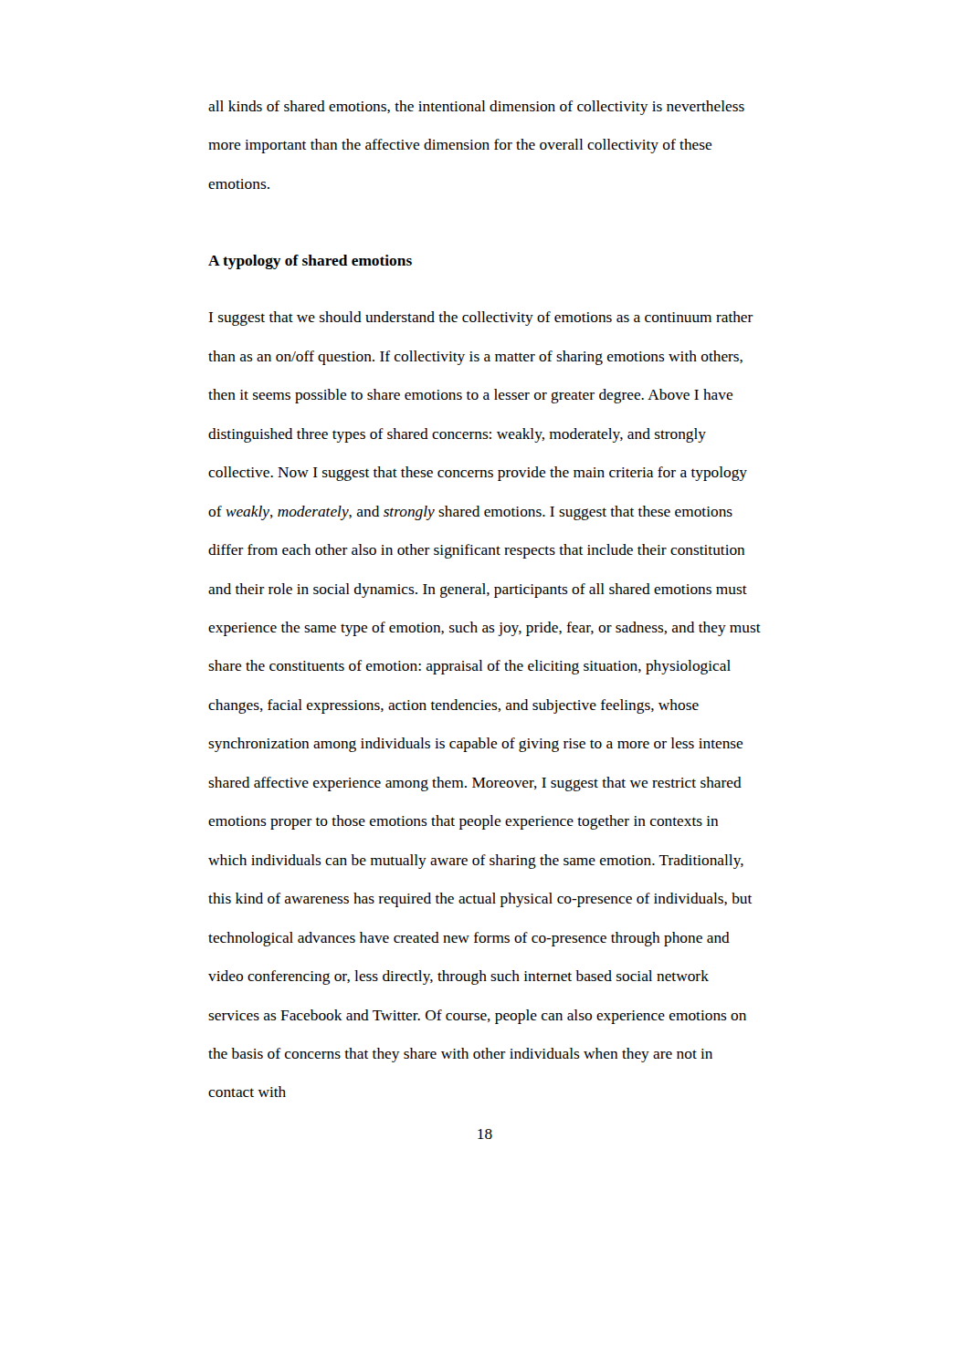all kinds of shared emotions, the intentional dimension of collectivity is nevertheless more important than the affective dimension for the overall collectivity of these emotions.
A typology of shared emotions
I suggest that we should understand the collectivity of emotions as a continuum rather than as an on/off question. If collectivity is a matter of sharing emotions with others, then it seems possible to share emotions to a lesser or greater degree. Above I have distinguished three types of shared concerns: weakly, moderately, and strongly collective. Now I suggest that these concerns provide the main criteria for a typology of weakly, moderately, and strongly shared emotions. I suggest that these emotions differ from each other also in other significant respects that include their constitution and their role in social dynamics. In general, participants of all shared emotions must experience the same type of emotion, such as joy, pride, fear, or sadness, and they must share the constituents of emotion: appraisal of the eliciting situation, physiological changes, facial expressions, action tendencies, and subjective feelings, whose synchronization among individuals is capable of giving rise to a more or less intense shared affective experience among them. Moreover, I suggest that we restrict shared emotions proper to those emotions that people experience together in contexts in which individuals can be mutually aware of sharing the same emotion. Traditionally, this kind of awareness has required the actual physical co-presence of individuals, but technological advances have created new forms of co-presence through phone and video conferencing or, less directly, through such internet based social network services as Facebook and Twitter. Of course, people can also experience emotions on the basis of concerns that they share with other individuals when they are not in contact with
18